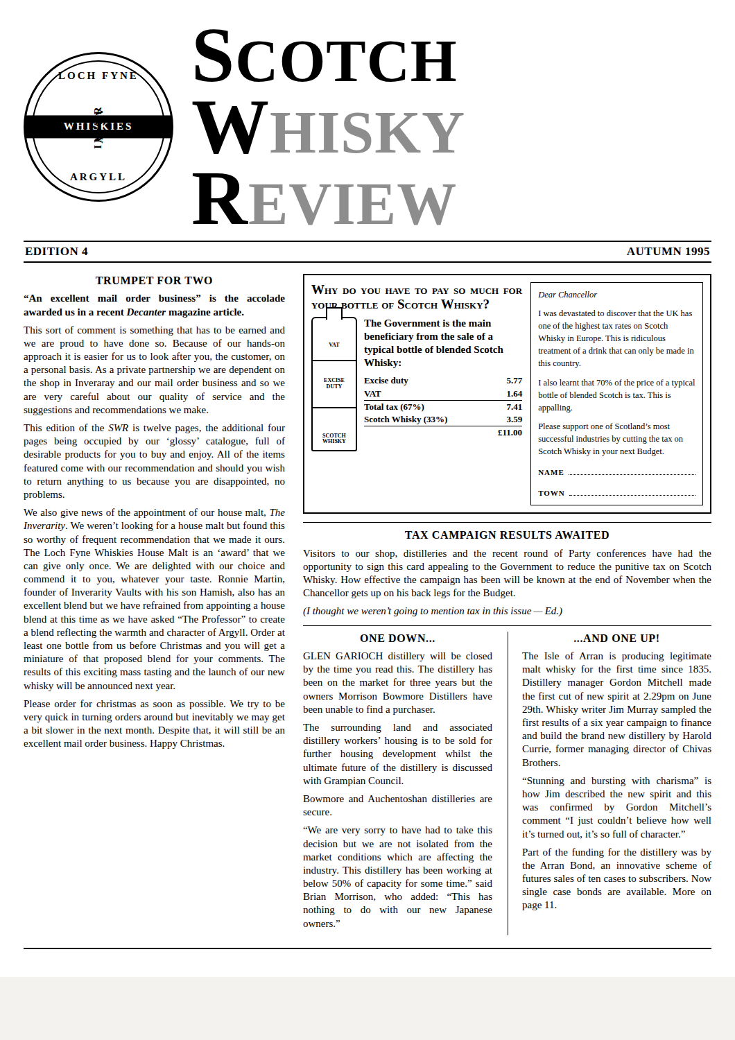LOCH FYNE WHISKIES ARGYLL INVER ARAY
SCOTCH
WHISKY
REVIEW
EDITION 4 AUTUMN 1995
Trumpet for Two
“An excellent mail order business” is the accolade awarded us in a recent Decanter magazine article.
This sort of comment is something that has to be earned and we are proud to have done so. Because of our hands-on approach it is easier for us to look after you, the customer, on a personal basis. As a private partnership we are dependent on the shop in Inveraray and our mail order business and so we are very careful about our quality of service and the suggestions and recommendations we make.
This edition of the SWR is twelve pages, the additional four pages being occupied by our ‘glossy’ catalogue, full of desirable products for you to buy and enjoy. All of the items featured come with our recommendation and should you wish to return anything to us because you are disappointed, no problems.
We also give news of the appointment of our house malt, The Inverarity. We weren’t looking for a house malt but found this so worthy of frequent recommendation that we made it ours. The Loch Fyne Whiskies House Malt is an ‘award’ that we can give only once. We are delighted with our choice and commend it to you, whatever your taste. Ronnie Martin, founder of Inverarity Vaults with his son Hamish, also has an excellent blend but we have refrained from appointing a house blend at this time as we have asked “The Professor” to create a blend reflecting the warmth and character of Argyll. Order at least one bottle from us before Christmas and you will get a miniature of that proposed blend for your comments. The results of this exciting mass tasting and the launch of our new whisky will be announced next year.
Please order for christmas as soon as possible. We try to be very quick in turning orders around but inevitably we may get a bit slower in the next month. Despite that, it will still be an excellent mail order business. Happy Christmas.
Why do you have to pay so much for your bottle of Scotch Whisky?
VAT EXCISE
DUTY SCOTCH
WHISKY
The Government is the main beneficiary from the sale of a typical bottle of blended Scotch Whisky:
| Excise duty | 5.77 |
| VAT | 1.64 |
| Total tax (67%) | 7.41 |
| Scotch Whisky (33%) | 3.59 |
| | £11.00 |
Dear Chancellor
I was devastated to discover that the UK has one of the highest tax rates on Scotch Whisky in Europe. This is ridiculous treatment of a drink that can only be made in this country.
I also learnt that 70% of the price of a typical bottle of blended Scotch is tax. This is appalling.
Please support one of Scotland’s most successful industries by cutting the tax on Scotch Whisky in your next Budget.
NAME
TOWN
Tax Campaign Results Awaited
Visitors to our shop, distilleries and the recent round of Party conferences have had the opportunity to sign this card appealing to the Government to reduce the punitive tax on Scotch Whisky. How effective the campaign has been will be known at the end of November when the Chancellor gets up on his back legs for the Budget.
(I thought we weren’t going to mention tax in this issue — Ed.)
One Down...
GLEN GARIOCH distillery will be closed by the time you read this. The distillery has been on the market for three years but the owners Morrison Bowmore Distillers have been unable to find a purchaser.
The surrounding land and associated distillery workers’ housing is to be sold for further housing development whilst the ultimate future of the distillery is discussed with Grampian Council.
Bowmore and Auchentoshan distilleries are secure.
“We are very sorry to have had to take this decision but we are not isolated from the market conditions which are affecting the industry. This distillery has been working at below 50% of capacity for some time.” said Brian Morrison, who added: “This has nothing to do with our new Japanese owners.”
...And One Up!
The Isle of Arran is producing legitimate malt whisky for the first time since 1835. Distillery manager Gordon Mitchell made the first cut of new spirit at 2.29pm on June 29th. Whisky writer Jim Murray sampled the first results of a six year campaign to finance and build the brand new distillery by Harold Currie, former managing director of Chivas Brothers.
“Stunning and bursting with charisma” is how Jim described the new spirit and this was confirmed by Gordon Mitchell’s comment “I just couldn’t believe how well it’s turned out, it’s so full of character.”
Part of the funding for the distillery was by the Arran Bond, an innovative scheme of futures sales of ten cases to subscribers. Now single case bonds are available. More on page 11.